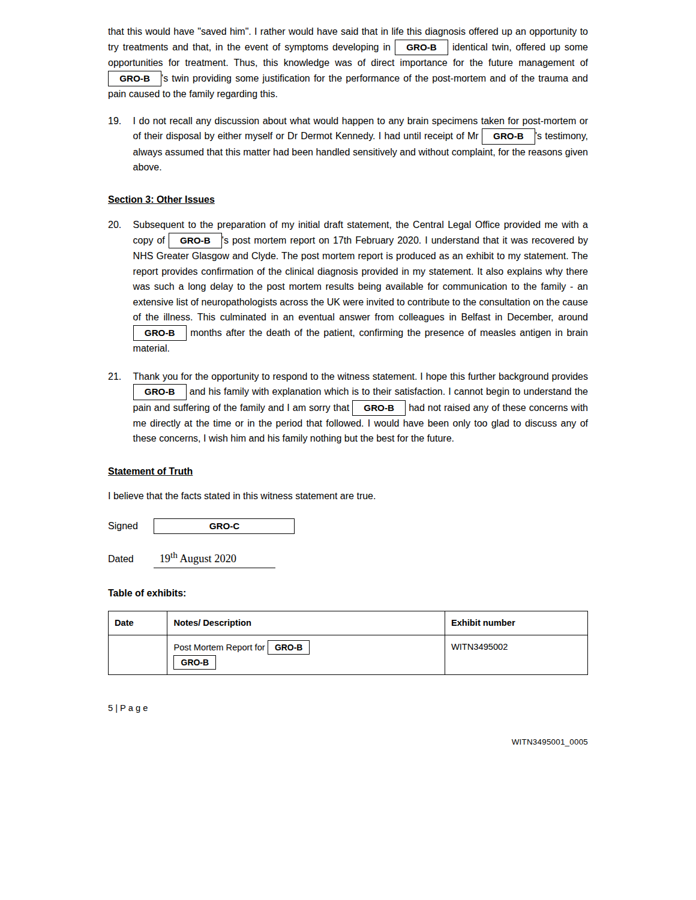that this would have "saved him". I rather would have said that in life this diagnosis offered up an opportunity to try treatments and that, in the event of symptoms developing in GRO-B identical twin, offered up some opportunities for treatment. Thus, this knowledge was of direct importance for the future management of GRO-B's twin providing some justification for the performance of the post-mortem and of the trauma and pain caused to the family regarding this.
19. I do not recall any discussion about what would happen to any brain specimens taken for post-mortem or of their disposal by either myself or Dr Dermot Kennedy. I had until receipt of Mr GRO-B's testimony, always assumed that this matter had been handled sensitively and without complaint, for the reasons given above.
Section 3: Other Issues
20. Subsequent to the preparation of my initial draft statement, the Central Legal Office provided me with a copy of GRO-B's post mortem report on 17th February 2020. I understand that it was recovered by NHS Greater Glasgow and Clyde. The post mortem report is produced as an exhibit to my statement. The report provides confirmation of the clinical diagnosis provided in my statement. It also explains why there was such a long delay to the post mortem results being available for communication to the family - an extensive list of neuropathologists across the UK were invited to contribute to the consultation on the cause of the illness. This culminated in an eventual answer from colleagues in Belfast in December, around GRO-B months after the death of the patient, confirming the presence of measles antigen in brain material.
21. Thank you for the opportunity to respond to the witness statement. I hope this further background provides GRO-B and his family with explanation which is to their satisfaction. I cannot begin to understand the pain and suffering of the family and I am sorry that GRO-B had not raised any of these concerns with me directly at the time or in the period that followed. I would have been only too glad to discuss any of these concerns, I wish him and his family nothing but the best for the future.
Statement of Truth
I believe that the facts stated in this witness statement are true.
Signed GRO-C
Dated 19th August 2020
Table of exhibits:
| Date | Notes/ Description | Exhibit number |
| --- | --- | --- |
| | Post Mortem Report for GRO-B GRO-B | WITN3495002 |
5 | P a g e
WITN3495001_0005